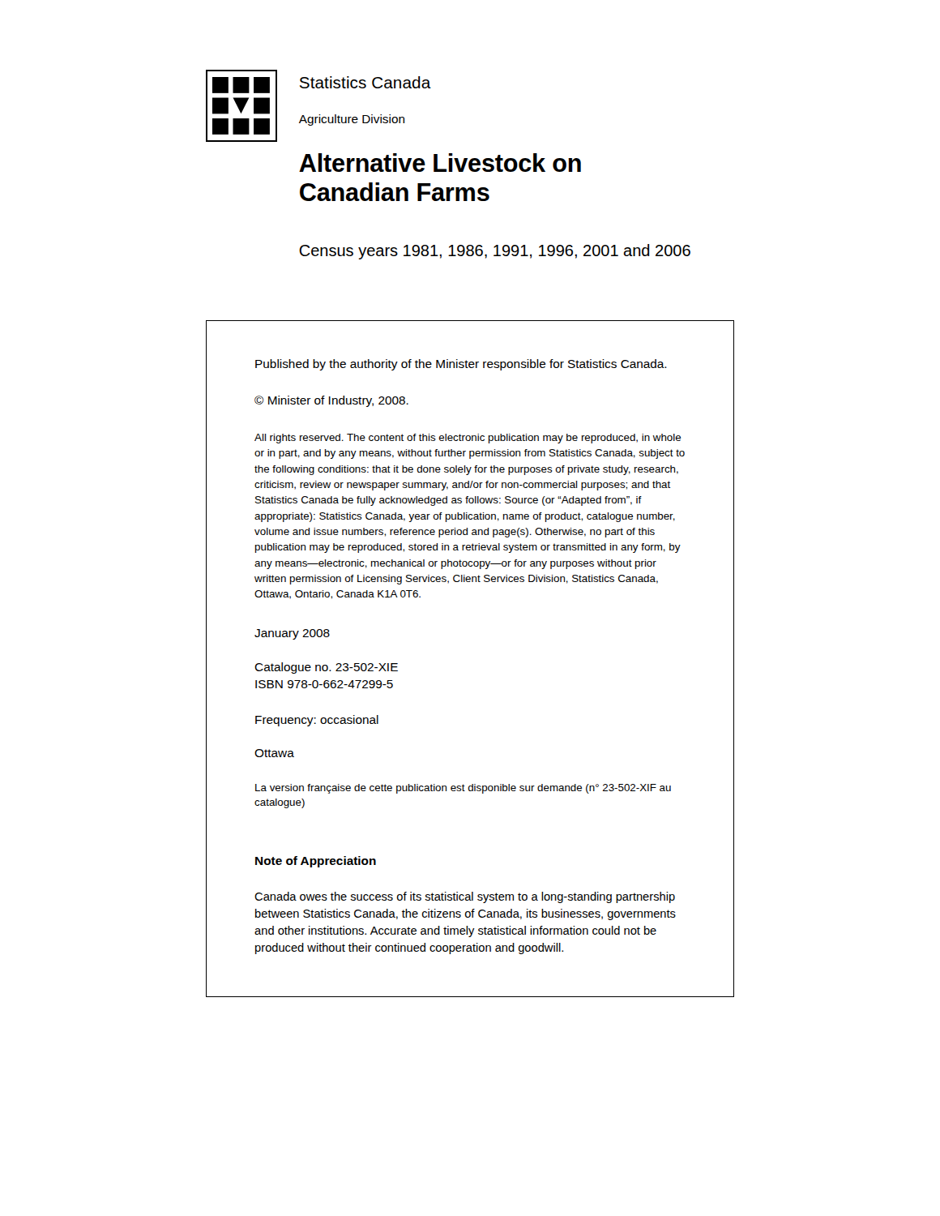Statistics Canada
Agriculture Division
Alternative Livestock on
Canadian Farms
Census years 1981, 1986, 1991, 1996, 2001 and 2006
Published by the authority of the Minister responsible for Statistics Canada.
© Minister of Industry, 2008.
All rights reserved. The content of this electronic publication may be reproduced, in whole or in part, and by any means, without further permission from Statistics Canada, subject to the following conditions: that it be done solely for the purposes of private study, research, criticism, review or newspaper summary, and/or for non-commercial purposes; and that Statistics Canada be fully acknowledged as follows: Source (or “Adapted from”, if appropriate): Statistics Canada, year of publication, name of product, catalogue number, volume and issue numbers, reference period and page(s). Otherwise, no part of this publication may be reproduced, stored in a retrieval system or transmitted in any form, by any means—electronic, mechanical or photocopy—or for any purposes without prior written permission of Licensing Services, Client Services Division, Statistics Canada, Ottawa, Ontario, Canada K1A 0T6.
January 2008
Catalogue no. 23-502-XIE ISBN 978-0-662-47299-5
Frequency: occasional
Ottawa
La version française de cette publication est disponible sur demande (n° 23-502-XIF au catalogue)
Note of Appreciation
Canada owes the success of its statistical system to a long-standing partnership between Statistics Canada, the citizens of Canada, its businesses, governments and other institutions. Accurate and timely statistical information could not be produced without their continued cooperation and goodwill.